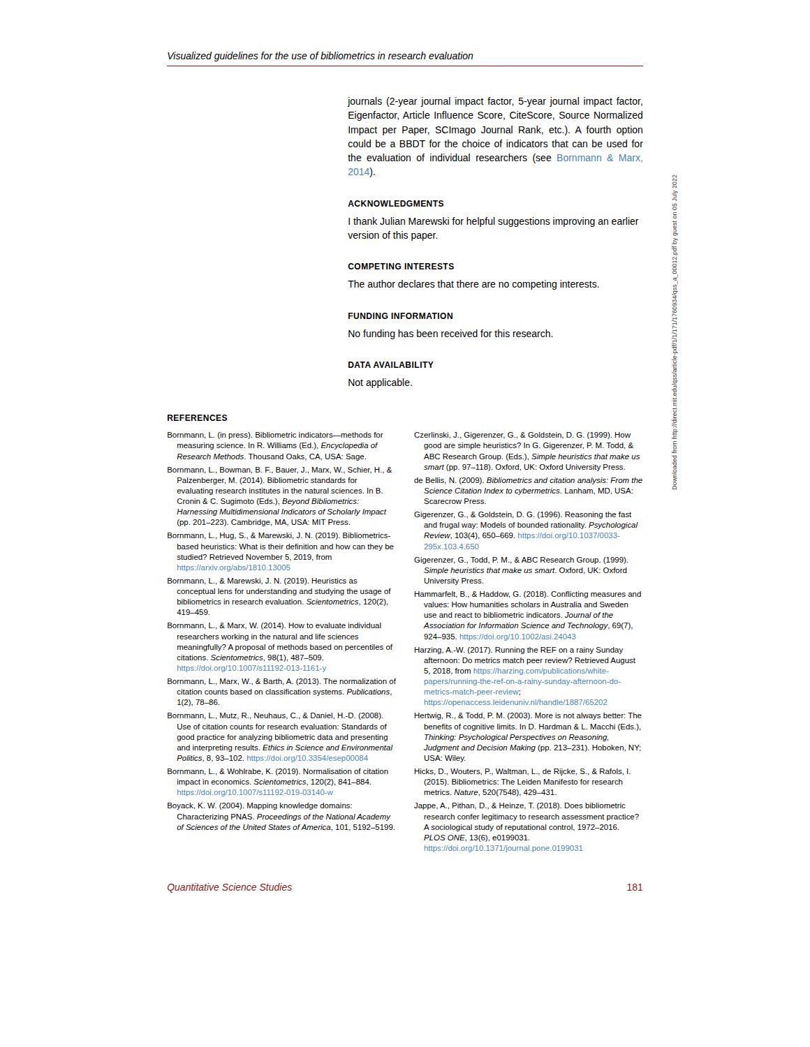Downloaded from http://direct.mit.edu/qss/article-pdf/1/1/171/1760934/qss_a_00012.pdf by guest on 05 July 2022
Visualized guidelines for the use of bibliometrics in research evaluation
journals (2-year journal impact factor, 5-year journal impact factor, Eigenfactor, Article Influence Score, CiteScore, Source Normalized Impact per Paper, SCImago Journal Rank, etc.). A fourth option could be a BBDT for the choice of indicators that can be used for the evaluation of individual researchers (see Bornmann & Marx, 2014).
Acknowledgments
I thank Julian Marewski for helpful suggestions improving an earlier version of this paper.
Competing Interests
The author declares that there are no competing interests.
Funding Information
No funding has been received for this research.
Data Availability
Not applicable.
REFERENCES
Bornmann, L. (in press). Bibliometric indicators—methods for measuring science. In R. Williams (Ed.), Encyclopedia of Research Methods. Thousand Oaks, CA, USA: Sage.
Bornmann, L., Bowman, B. F., Bauer, J., Marx, W., Schier, H., & Palzenberger, M. (2014). Bibliometric standards for evaluating research institutes in the natural sciences. In B. Cronin & C. Sugimoto (Eds.), Beyond Bibliometrics: Harnessing Multidimensional Indicators of Scholarly Impact (pp. 201–223). Cambridge, MA, USA: MIT Press.
Bornmann, L., Hug, S., & Marewski, J. N. (2019). Bibliometrics-based heuristics: What is their definition and how can they be studied? Retrieved November 5, 2019, from https://arxiv.org/abs/1810.13005
Bornmann, L., & Marewski, J. N. (2019). Heuristics as conceptual lens for understanding and studying the usage of bibliometrics in research evaluation. Scientometrics, 120(2), 419–459.
Bornmann, L., & Marx, W. (2014). How to evaluate individual researchers working in the natural and life sciences meaningfully? A proposal of methods based on percentiles of citations. Scientometrics, 98(1), 487–509. https://doi.org/10.1007/s11192-013-1161-y
Bornmann, L., Marx, W., & Barth, A. (2013). The normalization of citation counts based on classification systems. Publications, 1(2), 78–86.
Bornmann, L., Mutz, R., Neuhaus, C., & Daniel, H.-D. (2008). Use of citation counts for research evaluation: Standards of good practice for analyzing bibliometric data and presenting and interpreting results. Ethics in Science and Environmental Politics, 8, 93–102. https://doi.org/10.3354/esep00084
Bornmann, L., & Wohlrabe, K. (2019). Normalisation of citation impact in economics. Scientometrics, 120(2), 841–884. https://doi.org/10.1007/s11192-019-03140-w
Boyack, K. W. (2004). Mapping knowledge domains: Characterizing PNAS. Proceedings of the National Academy of Sciences of the United States of America, 101, 5192–5199.
Czerlinski, J., Gigerenzer, G., & Goldstein, D. G. (1999). How good are simple heuristics? In G. Gigerenzer, P. M. Todd, & ABC Research Group. (Eds.), Simple heuristics that make us smart (pp. 97–118). Oxford, UK: Oxford University Press.
de Bellis, N. (2009). Bibliometrics and citation analysis: From the Science Citation Index to cybermetrics. Lanham, MD, USA: Scarecrow Press.
Gigerenzer, G., & Goldstein, D. G. (1996). Reasoning the fast and frugal way: Models of bounded rationality. Psychological Review, 103(4), 650–669. https://doi.org/10.1037/0033-295x.103.4.650
Gigerenzer, G., Todd, P. M., & ABC Research Group. (1999). Simple heuristics that make us smart. Oxford, UK: Oxford University Press.
Hammarfelt, B., & Haddow, G. (2018). Conflicting measures and values: How humanities scholars in Australia and Sweden use and react to bibliometric indicators. Journal of the Association for Information Science and Technology, 69(7), 924–935. https://doi.org/10.1002/asi.24043
Harzing, A.-W. (2017). Running the REF on a rainy Sunday afternoon: Do metrics match peer review? Retrieved August 5, 2018, from https://harzing.com/publications/white-papers/running-the-ref-on-a-rainy-sunday-afternoon-do-metrics-match-peer-review; https://openaccess.leidenuniv.nl/handle/1887/65202
Hertwig, R., & Todd, P. M. (2003). More is not always better: The benefits of cognitive limits. In D. Hardman & L. Macchi (Eds.), Thinking: Psychological Perspectives on Reasoning, Judgment and Decision Making (pp. 213–231). Hoboken, NY; USA: Wiley.
Hicks, D., Wouters, P., Waltman, L., de Rijcke, S., & Rafols, I. (2015). Bibliometrics: The Leiden Manifesto for research metrics. Nature, 520(7548), 429–431.
Jappe, A., Pithan, D., & Heinze, T. (2018). Does bibliometric research confer legitimacy to research assessment practice? A sociological study of reputational control, 1972–2016. PLOS ONE, 13(6), e0199031. https://doi.org/10.1371/journal.pone.0199031
Quantitative Science Studies
181